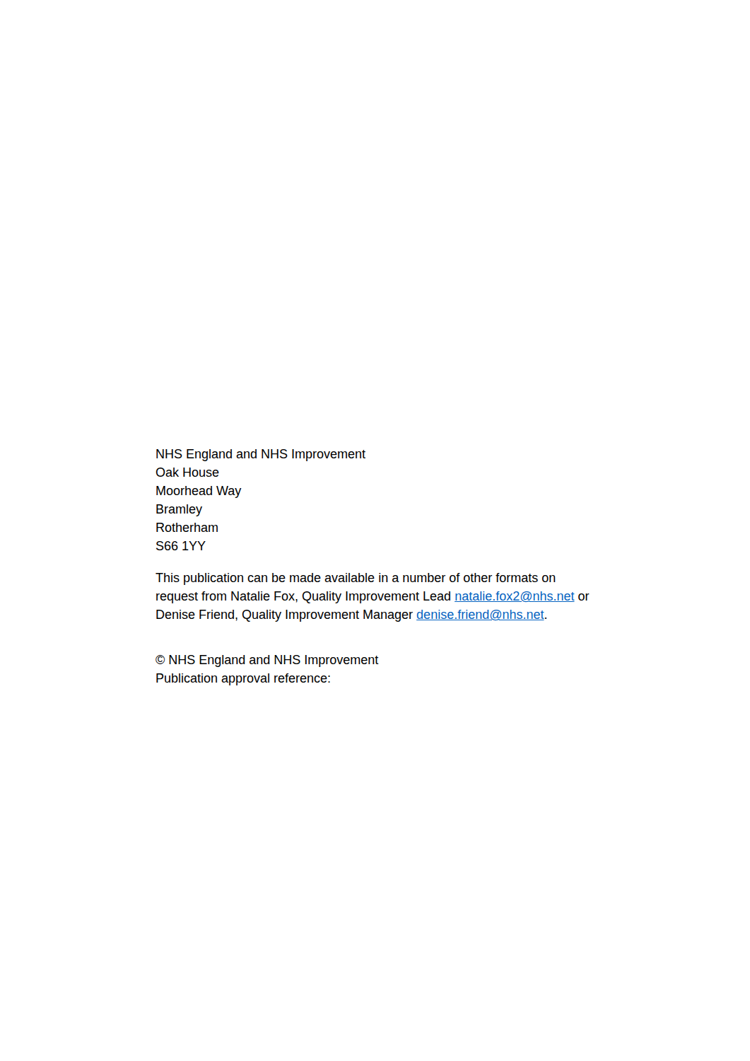NHS England and NHS Improvement
Oak House
Moorhead Way
Bramley
Rotherham
S66 1YY
This publication can be made available in a number of other formats on request from Natalie Fox, Quality Improvement Lead natalie.fox2@nhs.net or Denise Friend, Quality Improvement Manager denise.friend@nhs.net.
© NHS England and NHS Improvement
Publication approval reference: